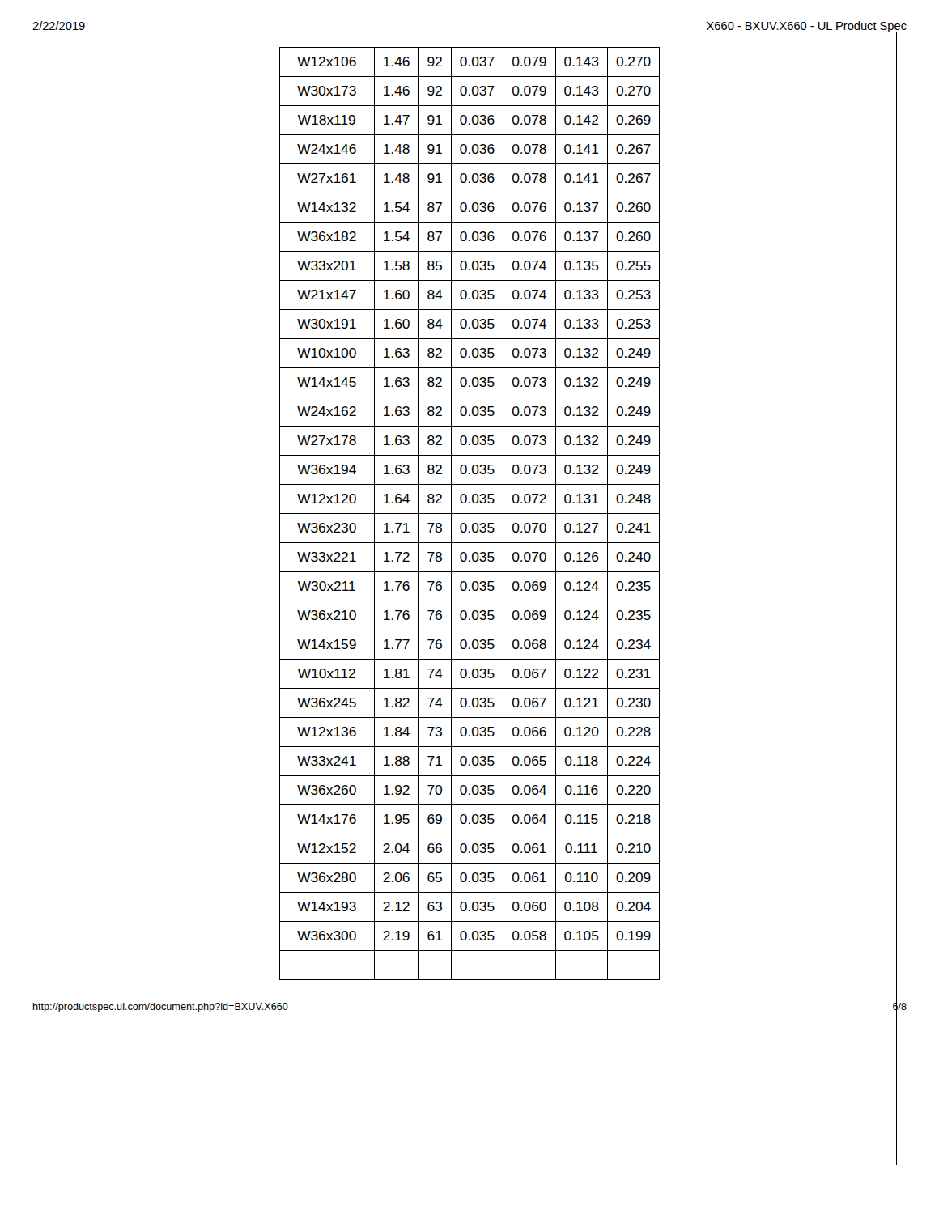2/22/2019
X660 - BXUV.X660 - UL Product Spec
| W12x106 | 1.46 | 92 | 0.037 | 0.079 | 0.143 | 0.270 |
| W30x173 | 1.46 | 92 | 0.037 | 0.079 | 0.143 | 0.270 |
| W18x119 | 1.47 | 91 | 0.036 | 0.078 | 0.142 | 0.269 |
| W24x146 | 1.48 | 91 | 0.036 | 0.078 | 0.141 | 0.267 |
| W27x161 | 1.48 | 91 | 0.036 | 0.078 | 0.141 | 0.267 |
| W14x132 | 1.54 | 87 | 0.036 | 0.076 | 0.137 | 0.260 |
| W36x182 | 1.54 | 87 | 0.036 | 0.076 | 0.137 | 0.260 |
| W33x201 | 1.58 | 85 | 0.035 | 0.074 | 0.135 | 0.255 |
| W21x147 | 1.60 | 84 | 0.035 | 0.074 | 0.133 | 0.253 |
| W30x191 | 1.60 | 84 | 0.035 | 0.074 | 0.133 | 0.253 |
| W10x100 | 1.63 | 82 | 0.035 | 0.073 | 0.132 | 0.249 |
| W14x145 | 1.63 | 82 | 0.035 | 0.073 | 0.132 | 0.249 |
| W24x162 | 1.63 | 82 | 0.035 | 0.073 | 0.132 | 0.249 |
| W27x178 | 1.63 | 82 | 0.035 | 0.073 | 0.132 | 0.249 |
| W36x194 | 1.63 | 82 | 0.035 | 0.073 | 0.132 | 0.249 |
| W12x120 | 1.64 | 82 | 0.035 | 0.072 | 0.131 | 0.248 |
| W36x230 | 1.71 | 78 | 0.035 | 0.070 | 0.127 | 0.241 |
| W33x221 | 1.72 | 78 | 0.035 | 0.070 | 0.126 | 0.240 |
| W30x211 | 1.76 | 76 | 0.035 | 0.069 | 0.124 | 0.235 |
| W36x210 | 1.76 | 76 | 0.035 | 0.069 | 0.124 | 0.235 |
| W14x159 | 1.77 | 76 | 0.035 | 0.068 | 0.124 | 0.234 |
| W10x112 | 1.81 | 74 | 0.035 | 0.067 | 0.122 | 0.231 |
| W36x245 | 1.82 | 74 | 0.035 | 0.067 | 0.121 | 0.230 |
| W12x136 | 1.84 | 73 | 0.035 | 0.066 | 0.120 | 0.228 |
| W33x241 | 1.88 | 71 | 0.035 | 0.065 | 0.118 | 0.224 |
| W36x260 | 1.92 | 70 | 0.035 | 0.064 | 0.116 | 0.220 |
| W14x176 | 1.95 | 69 | 0.035 | 0.064 | 0.115 | 0.218 |
| W12x152 | 2.04 | 66 | 0.035 | 0.061 | 0.111 | 0.210 |
| W36x280 | 2.06 | 65 | 0.035 | 0.061 | 0.110 | 0.209 |
| W14x193 | 2.12 | 63 | 0.035 | 0.060 | 0.108 | 0.204 |
| W36x300 | 2.19 | 61 | 0.035 | 0.058 | 0.105 | 0.199 |
http://productspec.ul.com/document.php?id=BXUV.X660
6/8